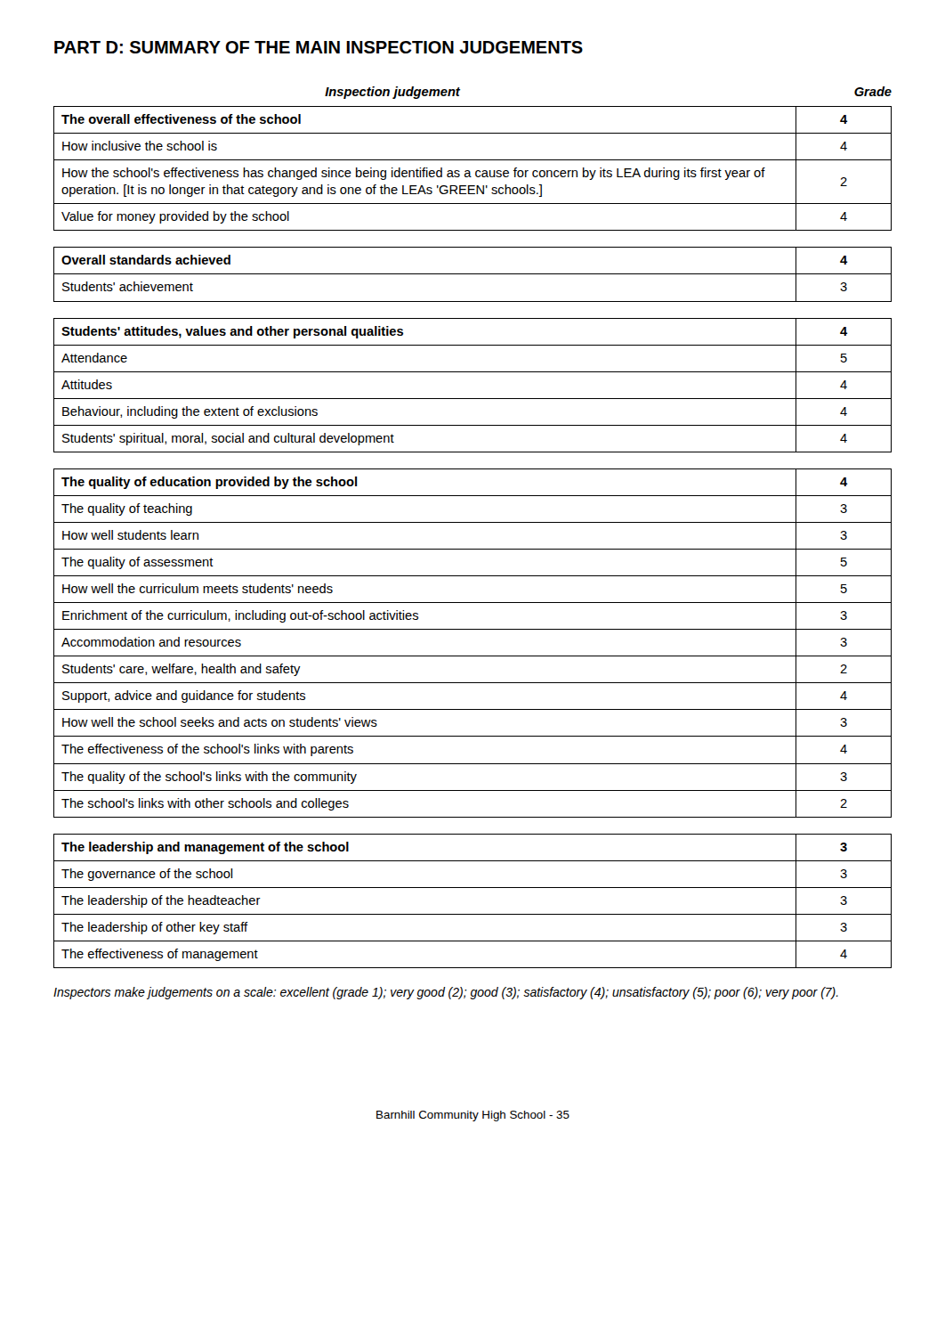PART D: SUMMARY OF THE MAIN INSPECTION JUDGEMENTS
Inspection judgement Grade
| The overall effectiveness of the school | 4 |
| How inclusive the school is | 4 |
| How the school's effectiveness has changed since being identified as a cause for concern by its LEA during its first year of operation. [It is no longer in that category and is one of the LEAs 'GREEN' schools.] | 2 |
| Value for money provided by the school | 4 |
| Overall standards achieved | 4 |
| Students' achievement | 3 |
| Students' attitudes, values and other personal qualities | 4 |
| Attendance | 5 |
| Attitudes | 4 |
| Behaviour, including the extent of exclusions | 4 |
| Students' spiritual, moral, social and cultural development | 4 |
| The quality of education provided by the school | 4 |
| The quality of teaching | 3 |
| How well students learn | 3 |
| The quality of assessment | 5 |
| How well the curriculum meets students' needs | 5 |
| Enrichment of the curriculum, including out-of-school activities | 3 |
| Accommodation and resources | 3 |
| Students' care, welfare, health and safety | 2 |
| Support, advice and guidance for students | 4 |
| How well the school seeks and acts on students' views | 3 |
| The effectiveness of the school's links with parents | 4 |
| The quality of the school's links with the community | 3 |
| The school's links with other schools and colleges | 2 |
| The leadership and management of the school | 3 |
| The governance of the school | 3 |
| The leadership of the headteacher | 3 |
| The leadership of other key staff | 3 |
| The effectiveness of management | 4 |
Inspectors make judgements on a scale: excellent (grade 1); very good (2); good (3); satisfactory (4); unsatisfactory (5); poor (6); very poor (7).
Barnhill Community High School - 35